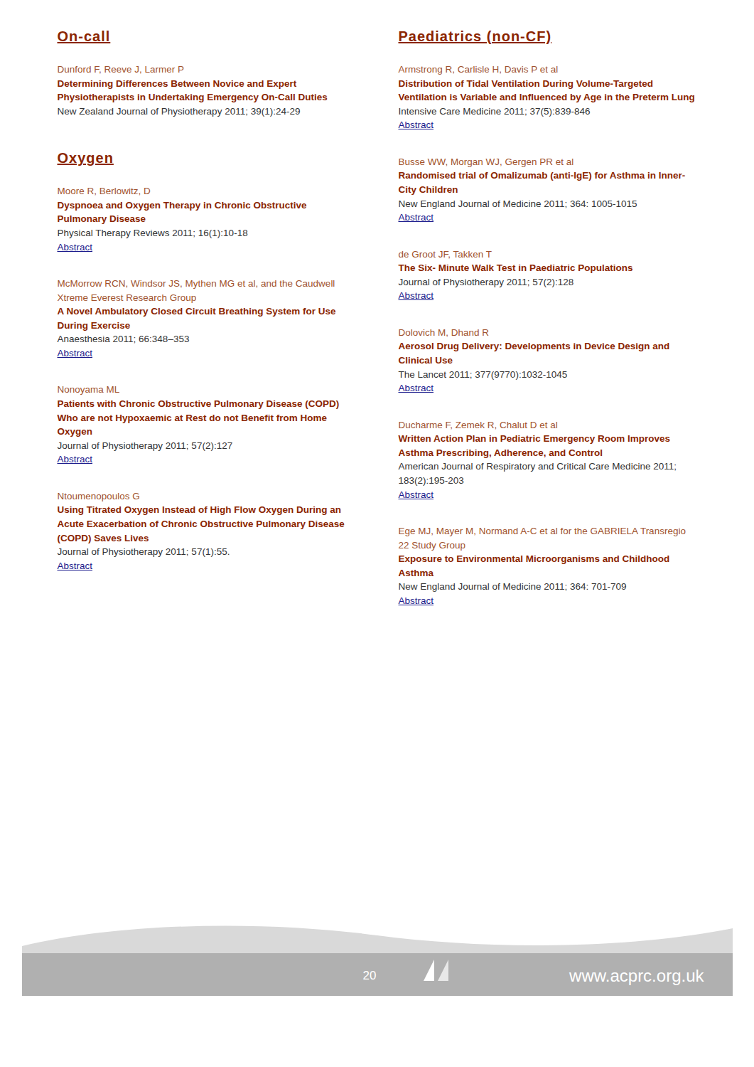On-call
Dunford F, Reeve J, Larmer P
Determining Differences Between Novice and Expert Physiotherapists in Undertaking Emergency On-Call Duties
New Zealand Journal of Physiotherapy 2011; 39(1):24-29
Oxygen
Moore R, Berlowitz, D
Dyspnoea and Oxygen Therapy in Chronic Obstructive Pulmonary Disease
Physical Therapy Reviews 2011; 16(1):10-18
Abstract
McMorrow RCN, Windsor JS, Mythen MG et al, and the Caudwell Xtreme Everest Research Group
A Novel Ambulatory Closed Circuit Breathing System for Use During Exercise
Anaesthesia 2011; 66:348–353
Abstract
Nonoyama ML
Patients with Chronic Obstructive Pulmonary Disease (COPD) Who are not Hypoxaemic at Rest do not Benefit from Home Oxygen
Journal of Physiotherapy 2011; 57(2):127
Abstract
Ntoumenopoulos G
Using Titrated Oxygen Instead of High Flow Oxygen During an Acute Exacerbation of Chronic Obstructive Pulmonary Disease (COPD) Saves Lives
Journal of Physiotherapy 2011; 57(1):55.
Abstract
Paediatrics (non-CF)
Armstrong R, Carlisle H, Davis P et al
Distribution of Tidal Ventilation During Volume-Targeted Ventilation is Variable and Influenced by Age in the Preterm Lung
Intensive Care Medicine 2011; 37(5):839-846
Abstract
Busse WW, Morgan WJ, Gergen PR et al
Randomised trial of Omalizumab (anti-IgE) for Asthma in Inner-City Children
New England Journal of Medicine 2011; 364: 1005-1015
Abstract
de Groot JF, Takken T
The Six- Minute Walk Test in Paediatric Populations
Journal of Physiotherapy 2011; 57(2):128
Abstract
Dolovich M, Dhand R
Aerosol Drug Delivery: Developments in Device Design and Clinical Use
The Lancet 2011; 377(9770):1032-1045
Abstract
Ducharme F, Zemek R, Chalut D et al
Written Action Plan in Pediatric Emergency Room Improves Asthma Prescribing, Adherence, and Control
American Journal of Respiratory and Critical Care Medicine 2011; 183(2):195-203
Abstract
Ege MJ, Mayer M, Normand A-C et al for the GABRIELA Transregio 22 Study Group
Exposure to Environmental Microorganisms and Childhood Asthma
New England Journal of Medicine 2011; 364: 701-709
Abstract
20
www.acprc.org.uk